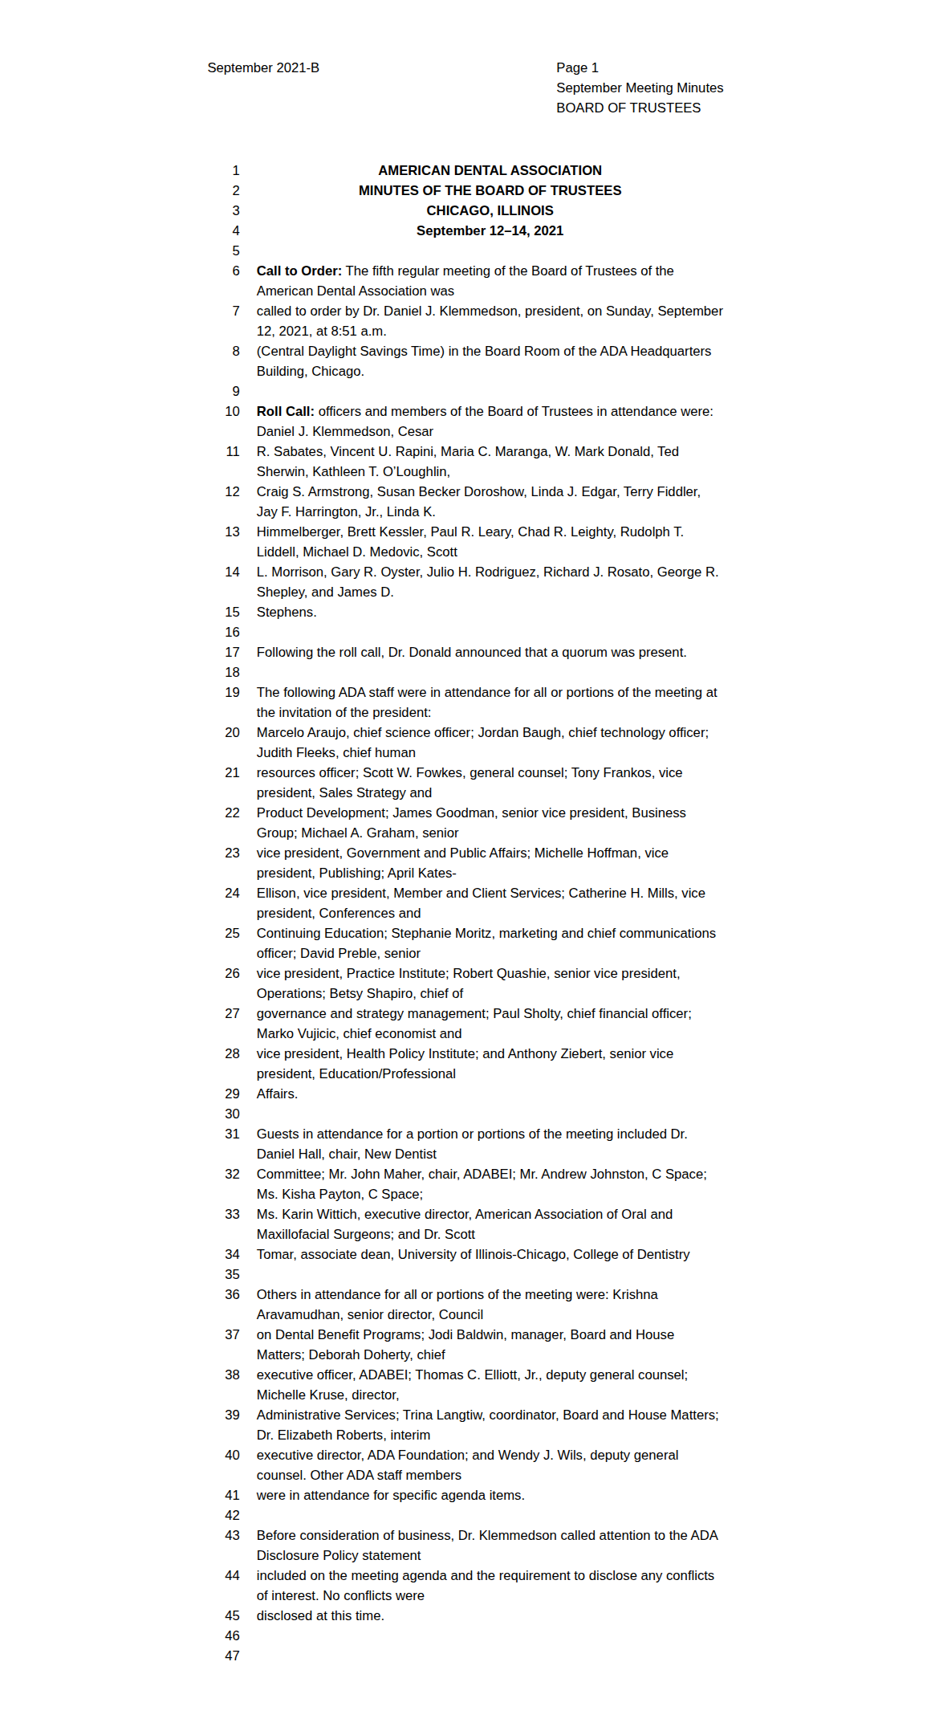September 2021-B
Page 1
September Meeting Minutes
BOARD OF TRUSTEES
1 AMERICAN DENTAL ASSOCIATION
2 MINUTES OF THE BOARD OF TRUSTEES
3 CHICAGO, ILLINOIS
4 September 12–14, 2021
5
6 Call to Order: The fifth regular meeting of the Board of Trustees of the American Dental Association was
7 called to order by Dr. Daniel J. Klemmedson, president, on Sunday, September 12, 2021, at 8:51 a.m.
8(Central Daylight Savings Time) in the Board Room of the ADA Headquarters Building, Chicago.
9
10 Roll Call: officers and members of the Board of Trustees in attendance were: Daniel J. Klemmedson, Cesar
11 R. Sabates, Vincent U. Rapini, Maria C. Maranga, W. Mark Donald, Ted Sherwin, Kathleen T. O’Loughlin,
12 Craig S. Armstrong, Susan Becker Doroshow, Linda J. Edgar, Terry Fiddler, Jay F. Harrington, Jr., Linda K.
13 Himmelberger, Brett Kessler, Paul R. Leary, Chad R. Leighty, Rudolph T. Liddell, Michael D. Medovic, Scott
14 L. Morrison, Gary R. Oyster, Julio H. Rodriguez, Richard J. Rosato, George R. Shepley, and James D.
15 Stephens.
16
17 Following the roll call, Dr. Donald announced that a quorum was present.
18
19 The following ADA staff were in attendance for all or portions of the meeting at the invitation of the president:
20 Marcelo Araujo, chief science officer; Jordan Baugh, chief technology officer; Judith Fleeks, chief human
21 resources officer; Scott W. Fowkes, general counsel; Tony Frankos, vice president, Sales Strategy and
22 Product Development; James Goodman, senior vice president, Business Group; Michael A. Graham, senior
23 vice president, Government and Public Affairs; Michelle Hoffman, vice president, Publishing; April Kates-
24 Ellison, vice president, Member and Client Services; Catherine H. Mills, vice president, Conferences and
25 Continuing Education; Stephanie Moritz, marketing and chief communications officer; David Preble, senior
26 vice president, Practice Institute; Robert Quashie, senior vice president, Operations; Betsy Shapiro, chief of
27 governance and strategy management; Paul Sholty, chief financial officer; Marko Vujicic, chief economist and
28 vice president, Health Policy Institute; and Anthony Ziebert, senior vice president, Education/Professional
29 Affairs.
30
31 Guests in attendance for a portion or portions of the meeting included Dr. Daniel Hall, chair, New Dentist
32 Committee; Mr. John Maher, chair, ADABEI; Mr. Andrew Johnston, C Space; Ms. Kisha Payton, C Space;
33 Ms. Karin Wittich, executive director, American Association of Oral and Maxillofacial Surgeons; and Dr. Scott
34 Tomar, associate dean, University of Illinois-Chicago, College of Dentistry
35
36 Others in attendance for all or portions of the meeting were: Krishna Aravamudhan, senior director, Council
37 on Dental Benefit Programs; Jodi Baldwin, manager, Board and House Matters; Deborah Doherty, chief
38 executive officer, ADABEI; Thomas C. Elliott, Jr., deputy general counsel; Michelle Kruse, director,
39 Administrative Services; Trina Langtiw, coordinator, Board and House Matters; Dr. Elizabeth Roberts, interim
40 executive director, ADA Foundation; and Wendy J. Wils, deputy general counsel. Other ADA staff members
41 were in attendance for specific agenda items.
42
43 Before consideration of business, Dr. Klemmedson called attention to the ADA Disclosure Policy statement
44 included on the meeting agenda and the requirement to disclose any conflicts of interest. No conflicts were
45 disclosed at this time.
46
47